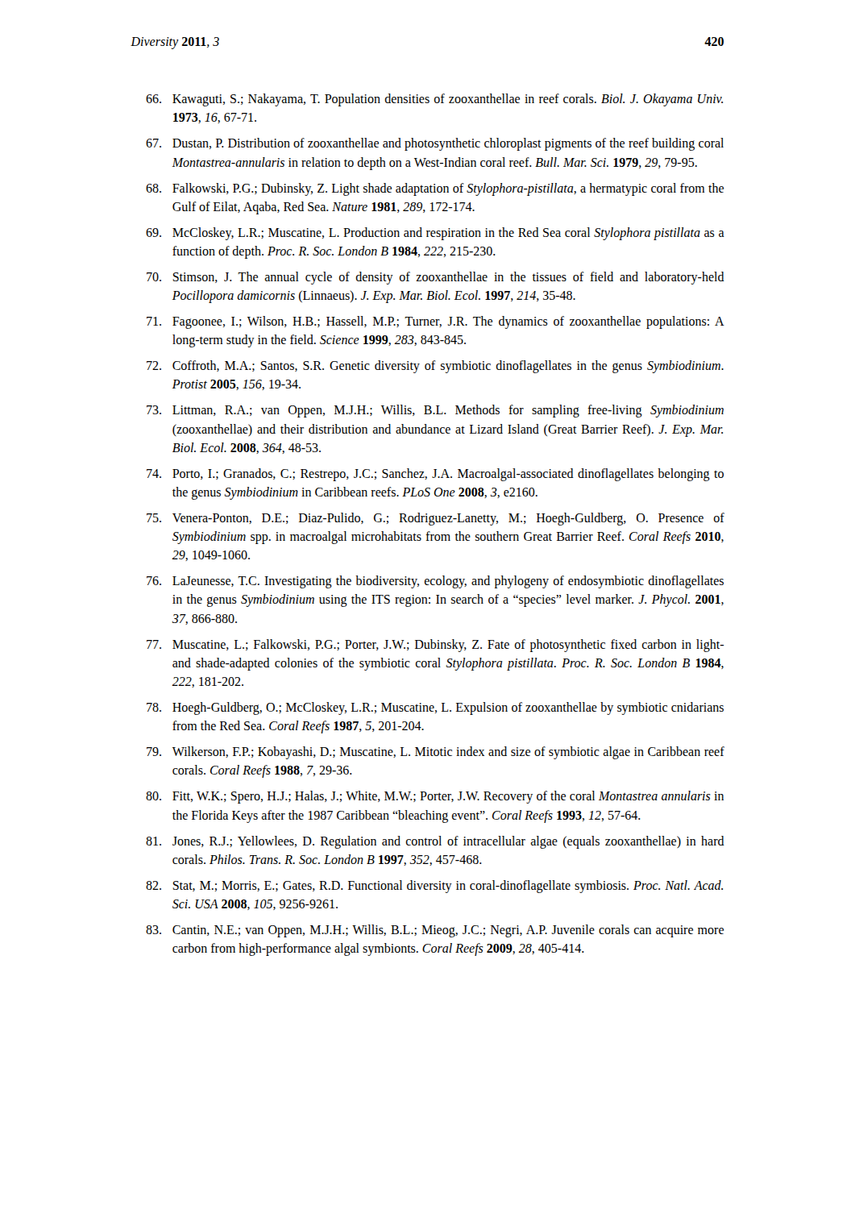Diversity 2011, 3
420
66. Kawaguti, S.; Nakayama, T. Population densities of zooxanthellae in reef corals. Biol. J. Okayama Univ. 1973, 16, 67-71.
67. Dustan, P. Distribution of zooxanthellae and photosynthetic chloroplast pigments of the reef building coral Montastrea-annularis in relation to depth on a West-Indian coral reef. Bull. Mar. Sci. 1979, 29, 79-95.
68. Falkowski, P.G.; Dubinsky, Z. Light shade adaptation of Stylophora-pistillata, a hermatypic coral from the Gulf of Eilat, Aqaba, Red Sea. Nature 1981, 289, 172-174.
69. McCloskey, L.R.; Muscatine, L. Production and respiration in the Red Sea coral Stylophora pistillata as a function of depth. Proc. R. Soc. London B 1984, 222, 215-230.
70. Stimson, J. The annual cycle of density of zooxanthellae in the tissues of field and laboratory-held Pocillopora damicornis (Linnaeus). J. Exp. Mar. Biol. Ecol. 1997, 214, 35-48.
71. Fagoonee, I.; Wilson, H.B.; Hassell, M.P.; Turner, J.R. The dynamics of zooxanthellae populations: A long-term study in the field. Science 1999, 283, 843-845.
72. Coffroth, M.A.; Santos, S.R. Genetic diversity of symbiotic dinoflagellates in the genus Symbiodinium. Protist 2005, 156, 19-34.
73. Littman, R.A.; van Oppen, M.J.H.; Willis, B.L. Methods for sampling free-living Symbiodinium (zooxanthellae) and their distribution and abundance at Lizard Island (Great Barrier Reef). J. Exp. Mar. Biol. Ecol. 2008, 364, 48-53.
74. Porto, I.; Granados, C.; Restrepo, J.C.; Sanchez, J.A. Macroalgal-associated dinoflagellates belonging to the genus Symbiodinium in Caribbean reefs. PLoS One 2008, 3, e2160.
75. Venera-Ponton, D.E.; Diaz-Pulido, G.; Rodriguez-Lanetty, M.; Hoegh-Guldberg, O. Presence of Symbiodinium spp. in macroalgal microhabitats from the southern Great Barrier Reef. Coral Reefs 2010, 29, 1049-1060.
76. LaJeunesse, T.C. Investigating the biodiversity, ecology, and phylogeny of endosymbiotic dinoflagellates in the genus Symbiodinium using the ITS region: In search of a “species” level marker. J. Phycol. 2001, 37, 866-880.
77. Muscatine, L.; Falkowski, P.G.; Porter, J.W.; Dubinsky, Z. Fate of photosynthetic fixed carbon in light- and shade-adapted colonies of the symbiotic coral Stylophora pistillata. Proc. R. Soc. London B 1984, 222, 181-202.
78. Hoegh-Guldberg, O.; McCloskey, L.R.; Muscatine, L. Expulsion of zooxanthellae by symbiotic cnidarians from the Red Sea. Coral Reefs 1987, 5, 201-204.
79. Wilkerson, F.P.; Kobayashi, D.; Muscatine, L. Mitotic index and size of symbiotic algae in Caribbean reef corals. Coral Reefs 1988, 7, 29-36.
80. Fitt, W.K.; Spero, H.J.; Halas, J.; White, M.W.; Porter, J.W. Recovery of the coral Montastrea annularis in the Florida Keys after the 1987 Caribbean “bleaching event”. Coral Reefs 1993, 12, 57-64.
81. Jones, R.J.; Yellowlees, D. Regulation and control of intracellular algae (equals zooxanthellae) in hard corals. Philos. Trans. R. Soc. London B 1997, 352, 457-468.
82. Stat, M.; Morris, E.; Gates, R.D. Functional diversity in coral-dinoflagellate symbiosis. Proc. Natl. Acad. Sci. USA 2008, 105, 9256-9261.
83. Cantin, N.E.; van Oppen, M.J.H.; Willis, B.L.; Mieog, J.C.; Negri, A.P. Juvenile corals can acquire more carbon from high-performance algal symbionts. Coral Reefs 2009, 28, 405-414.